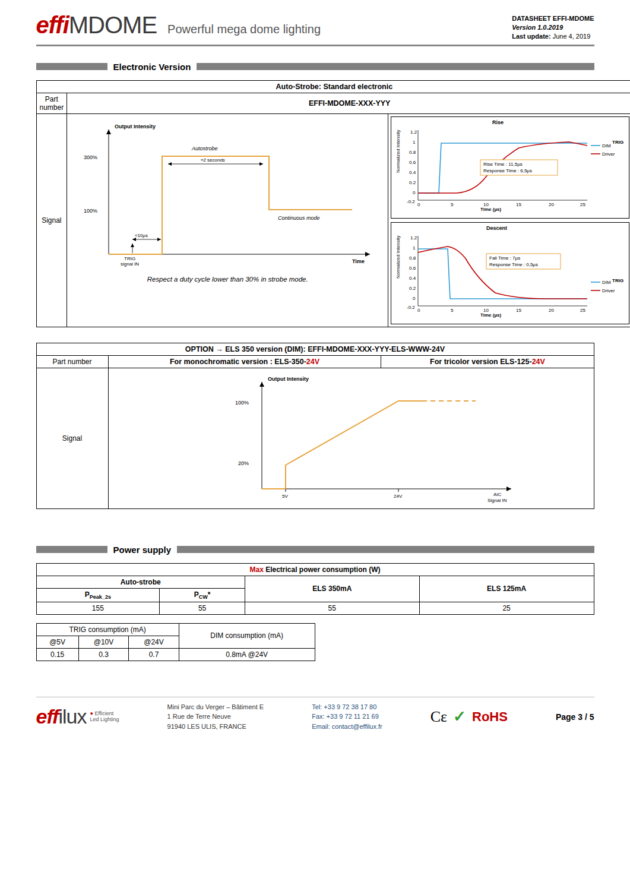effi MDOME
Powerful mega dome lighting
DATASHEET EFFI-MDOME
Version 1.0.2019
Last update: June 4, 2019
Electronic Version
| Auto-Strobe: Standard electronic |
| Part number | EFFI-MDOME-XXX-YYY |
| Signal | Output Intensity Time 300% 100% Autostrobe ≈2 seconds Continuous mode ≈10µs TRIG signal IN Respect a duty cycle lower than 30% in strobe mode. Rise Normalized Intensity Time (µs) 1.2 1 0.8 0.6 0.4 0.2 0 -0.2 0 5 10 15 20 25 DIM Driver TRIG Rise Time : 11,5µs Response Time : 6,5µs Descent Normalized Intensity Time (µs) 1.2 1 0.8 0.6 0.4 0.2 0 -0.2 0 5 10 15 20 25 DIM Driver TRIG Fall Time : 7µs Response Time : 0,5µs |
| OPTION → ELS 350 version (DIM): EFFI-MDOME-XXX-YYY-ELS-WWW-24V |
| Part number | For monochromatic version : ELS-350- 24V | For tricolor version ELS-125- 24V |
| Signal | Output Intensity AIC Signal IN 100% 20% 5V 24V |
Power supply
| Max Electrical power consumption (W) |
| Auto-strobe | ELS 350mA | ELS 125mA |
| P Peak_2s | P CW * |
| 155 | 55 | 55 | 25 |
| TRIG consumption (mA) | DIM consumption (mA) |
| @5V | @10V | @24V |
| 0.15 | 0.3 | 0.7 | 0.8mA @24V |
eff ilux
● Efficient
Led Lighting
Mini Parc du Verger – Bâtiment E
1 Rue de Terre Neuve
91940 LES ULIS, FRANCE
Tel: +33 9 72 38 17 80
Fax: +33 9 72 11 21 69
Email: contact@effilux.fr
Cε ✓ RoHS
Page 3 / 5